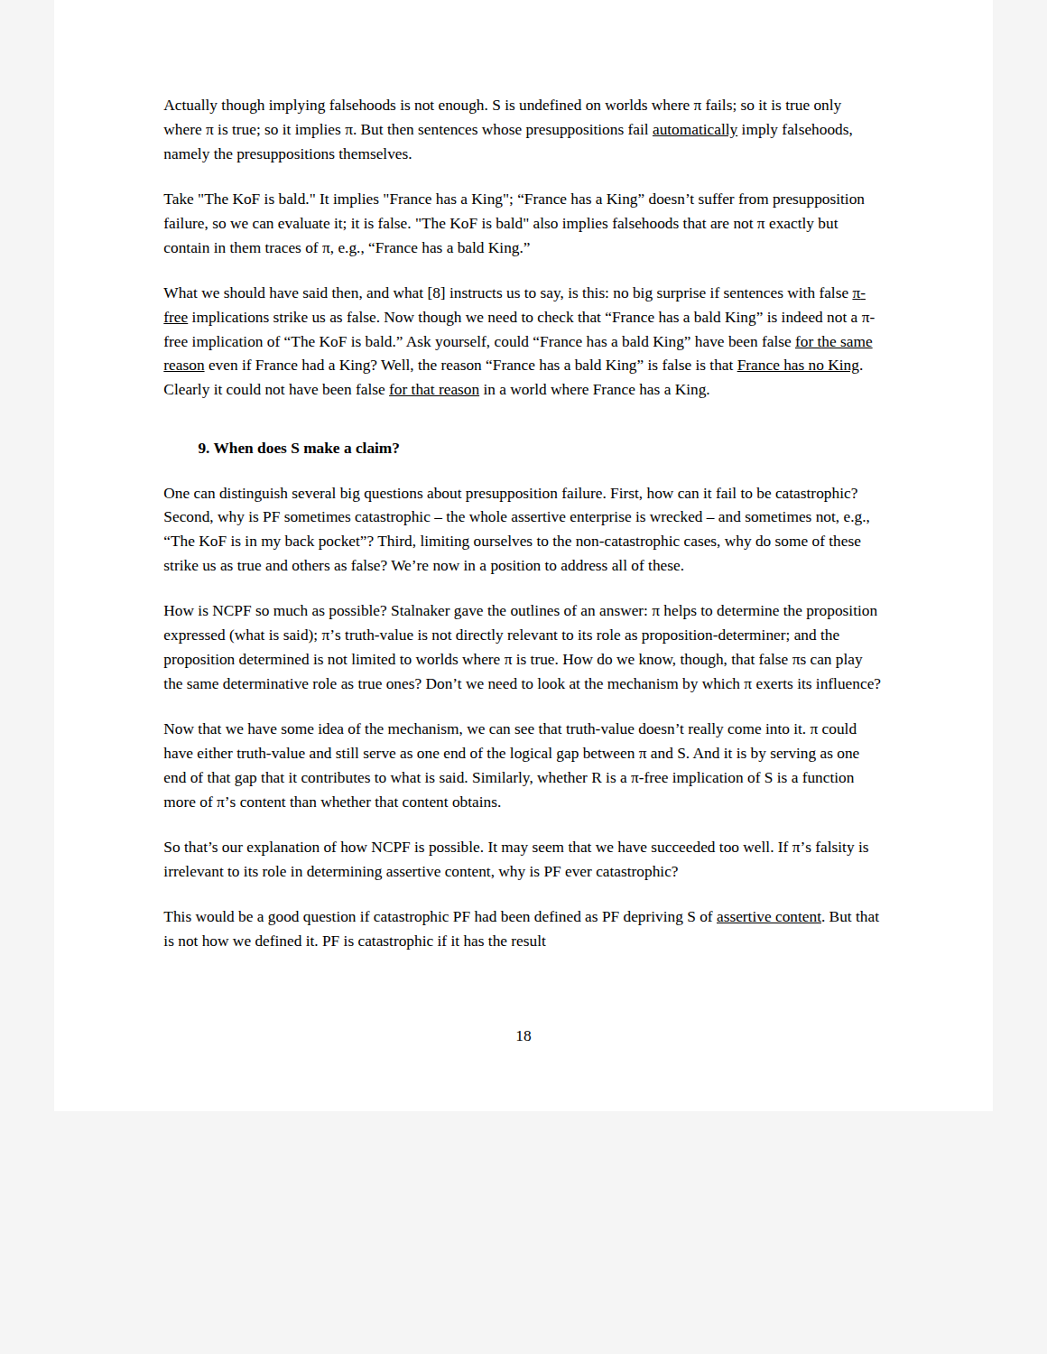Actually though implying falsehoods is not enough. S is undefined on worlds where π fails; so it is true only where π is true; so it implies π. But then sentences whose presuppositions fail automatically imply falsehoods, namely the presuppositions themselves.
Take "The KoF is bald." It implies "France has a King"; “France has a King” doesn’t suffer from presupposition failure, so we can evaluate it; it is false. "The KoF is bald" also implies falsehoods that are not π exactly but contain in them traces of π, e.g., “France has a bald King.”
What we should have said then, and what [8] instructs us to say, is this: no big surprise if sentences with false π-free implications strike us as false. Now though we need to check that “France has a bald King” is indeed not a π-free implication of “The KoF is bald.” Ask yourself, could “France has a bald King” have been false for the same reason even if France had a King? Well, the reason “France has a bald King” is false is that France has no King. Clearly it could not have been false for that reason in a world where France has a King.
9. When does S make a claim?
One can distinguish several big questions about presupposition failure. First, how can it fail to be catastrophic? Second, why is PF sometimes catastrophic – the whole assertive enterprise is wrecked – and sometimes not, e.g., “The KoF is in my back pocket”? Third, limiting ourselves to the non-catastrophic cases, why do some of these strike us as true and others as false? We’re now in a position to address all of these.
How is NCPF so much as possible? Stalnaker gave the outlines of an answer: π helps to determine the proposition expressed (what is said); π’s truth-value is not directly relevant to its role as proposition-determiner; and the proposition determined is not limited to worlds where π is true. How do we know, though, that false πs can play the same determinative role as true ones? Don’t we need to look at the mechanism by which π exerts its influence?
Now that we have some idea of the mechanism, we can see that truth-value doesn’t really come into it. π could have either truth-value and still serve as one end of the logical gap between π and S. And it is by serving as one end of that gap that it contributes to what is said. Similarly, whether R is a π-free implication of S is a function more of π’s content than whether that content obtains.
So that’s our explanation of how NCPF is possible. It may seem that we have succeeded too well. If π’s falsity is irrelevant to its role in determining assertive content, why is PF ever catastrophic?
This would be a good question if catastrophic PF had been defined as PF depriving S of assertive content. But that is not how we defined it. PF is catastrophic if it has the result
18